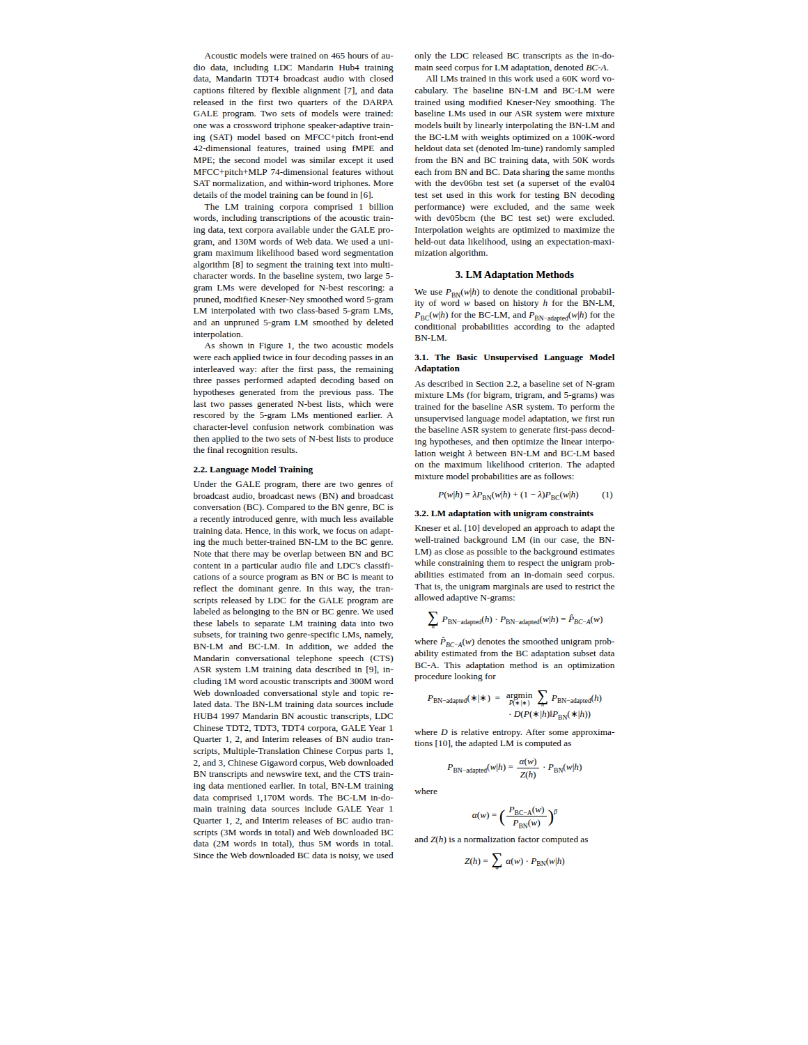Acoustic models were trained on 465 hours of audio data, including LDC Mandarin Hub4 training data, Mandarin TDT4 broadcast audio with closed captions filtered by flexible alignment [7], and data released in the first two quarters of the DARPA GALE program. Two sets of models were trained: one was a crossword triphone speaker-adaptive training (SAT) model based on MFCC+pitch front-end 42-dimensional features, trained using fMPE and MPE; the second model was similar except it used MFCC+pitch+MLP 74-dimensional features without SAT normalization, and within-word triphones. More details of the model training can be found in [6].
The LM training corpora comprised 1 billion words, including transcriptions of the acoustic training data, text corpora available under the GALE program, and 130M words of Web data. We used a unigram maximum likelihood based word segmentation algorithm [8] to segment the training text into multicharacter words. In the baseline system, two large 5-gram LMs were developed for N-best rescoring: a pruned, modified Kneser-Ney smoothed word 5-gram LM interpolated with two class-based 5-gram LMs, and an unpruned 5-gram LM smoothed by deleted interpolation.
As shown in Figure 1, the two acoustic models were each applied twice in four decoding passes in an interleaved way: after the first pass, the remaining three passes performed adapted decoding based on hypotheses generated from the previous pass. The last two passes generated N-best lists, which were rescored by the 5-gram LMs mentioned earlier. A character-level confusion network combination was then applied to the two sets of N-best lists to produce the final recognition results.
2.2. Language Model Training
Under the GALE program, there are two genres of broadcast audio, broadcast news (BN) and broadcast conversation (BC). Compared to the BN genre, BC is a recently introduced genre, with much less available training data. Hence, in this work, we focus on adapting the much better-trained BN-LM to the BC genre. Note that there may be overlap between BN and BC content in a particular audio file and LDC's classifications of a source program as BN or BC is meant to reflect the dominant genre. In this way, the transcripts released by LDC for the GALE program are labeled as belonging to the BN or BC genre. We used these labels to separate LM training data into two subsets, for training two genre-specific LMs, namely, BN-LM and BC-LM. In addition, we added the Mandarin conversational telephone speech (CTS) ASR system LM training data described in [9], including 1M word acoustic transcripts and 300M word Web downloaded conversational style and topic related data. The BN-LM training data sources include HUB4 1997 Mandarin BN acoustic transcripts, LDC Chinese TDT2, TDT3, TDT4 corpora, GALE Year 1 Quarter 1, 2, and Interim releases of BN audio transcripts, Multiple-Translation Chinese Corpus parts 1, 2, and 3, Chinese Gigaword corpus, Web downloaded BN transcripts and newswire text, and the CTS training data mentioned earlier. In total, BN-LM training data comprised 1,170M words. The BC-LM in-domain training data sources include GALE Year 1 Quarter 1, 2, and Interim releases of BC audio transcripts (3M words in total) and Web downloaded BC data (2M words in total), thus 5M words in total. Since the Web downloaded BC data is noisy, we used only the LDC released BC transcripts as the in-domain seed corpus for LM adaptation, denoted BC-A.
All LMs trained in this work used a 60K word vocabulary. The baseline BN-LM and BC-LM were trained using modified Kneser-Ney smoothing. The baseline LMs used in our ASR system were mixture models built by linearly interpolating the BN-LM and the BC-LM with weights optimized on a 100K-word heldout data set (denoted lm-tune) randomly sampled from the BN and BC training data, with 50K words each from BN and BC. Data sharing the same months with the dev06bn test set (a superset of the eval04 test set used in this work for testing BN decoding performance) were excluded, and the same week with dev05bcm (the BC test set) were excluded. Interpolation weights are optimized to maximize the held-out data likelihood, using an expectation-maximization algorithm.
3. LM Adaptation Methods
We use PBN(w|h) to denote the conditional probability of word w based on history h for the BN-LM, PBC(w|h) for the BC-LM, and PBN−adapted(w|h) for the conditional probabilities according to the adapted BN-LM.
3.1. The Basic Unsupervised Language Model Adaptation
As described in Section 2.2, a baseline set of N-gram mixture LMs (for bigram, trigram, and 5-grams) was trained for the baseline ASR system. To perform the unsupervised language model adaptation, we first run the baseline ASR system to generate first-pass decoding hypotheses, and then optimize the linear interpolation weight λ between BN-LM and BC-LM based on the maximum likelihood criterion. The adapted mixture model probabilities are as follows:
(1) P(w|h) = λPBN(w|h) + (1 − λ)PBC(w|h)
3.2. LM adaptation with unigram constraints
Kneser et al. [10] developed an approach to adapt the well-trained background LM (in our case, the BN-LM) as close as possible to the background estimates while constraining them to respect the unigram probabilities estimated from an in-domain seed corpus. That is, the unigram marginals are used to restrict the allowed adaptive N-grams:
∑h PBN−adapted(h) · PBN−adapted(w|h) = P̂BC−A(w)
where P̂BC−A(w) denotes the smoothed unigram probability estimated from the BC adaptation subset data BC-A. This adaptation method is an optimization procedure looking for
PBN−adapted(∗|∗) = argmin P(∗|∗) ∑h PBN−adapted(h) · D(P(∗|h)‖PBN(∗|h))
where D is relative entropy. After some approximations [10], the adapted LM is computed as
PBN−adapted(w|h) = α(w) Z(h) · PBN(w|h)
where
α(w) = (PBC−A(w) PBN(w))β
and Z(h) is a normalization factor computed as
Z(h) = ∑w α(w) · PBN(w|h)